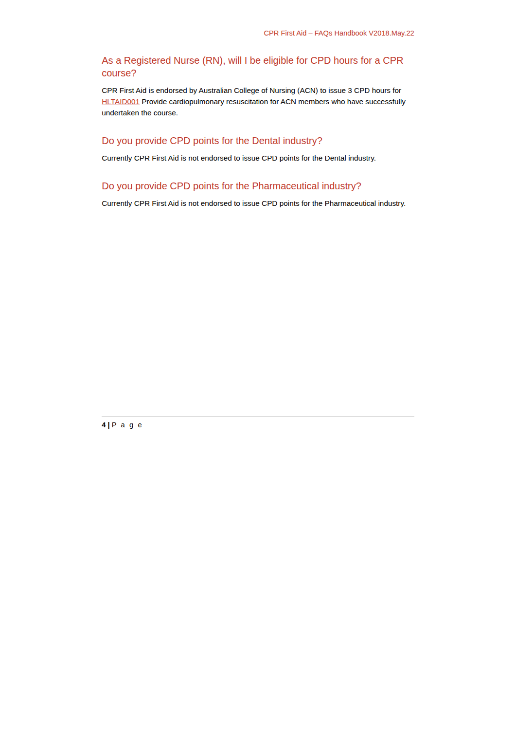CPR First Aid – FAQs Handbook V2018.May.22
As a Registered Nurse (RN), will I be eligible for CPD hours for a CPR course?
CPR First Aid is endorsed by Australian College of Nursing (ACN) to issue 3 CPD hours for HLTAID001 Provide cardiopulmonary resuscitation for ACN members who have successfully undertaken the course.
Do you provide CPD points for the Dental industry?
Currently CPR First Aid is not endorsed to issue CPD points for the Dental industry.
Do you provide CPD points for the Pharmaceutical industry?
Currently CPR First Aid is not endorsed to issue CPD points for the Pharmaceutical industry.
4 | P a g e